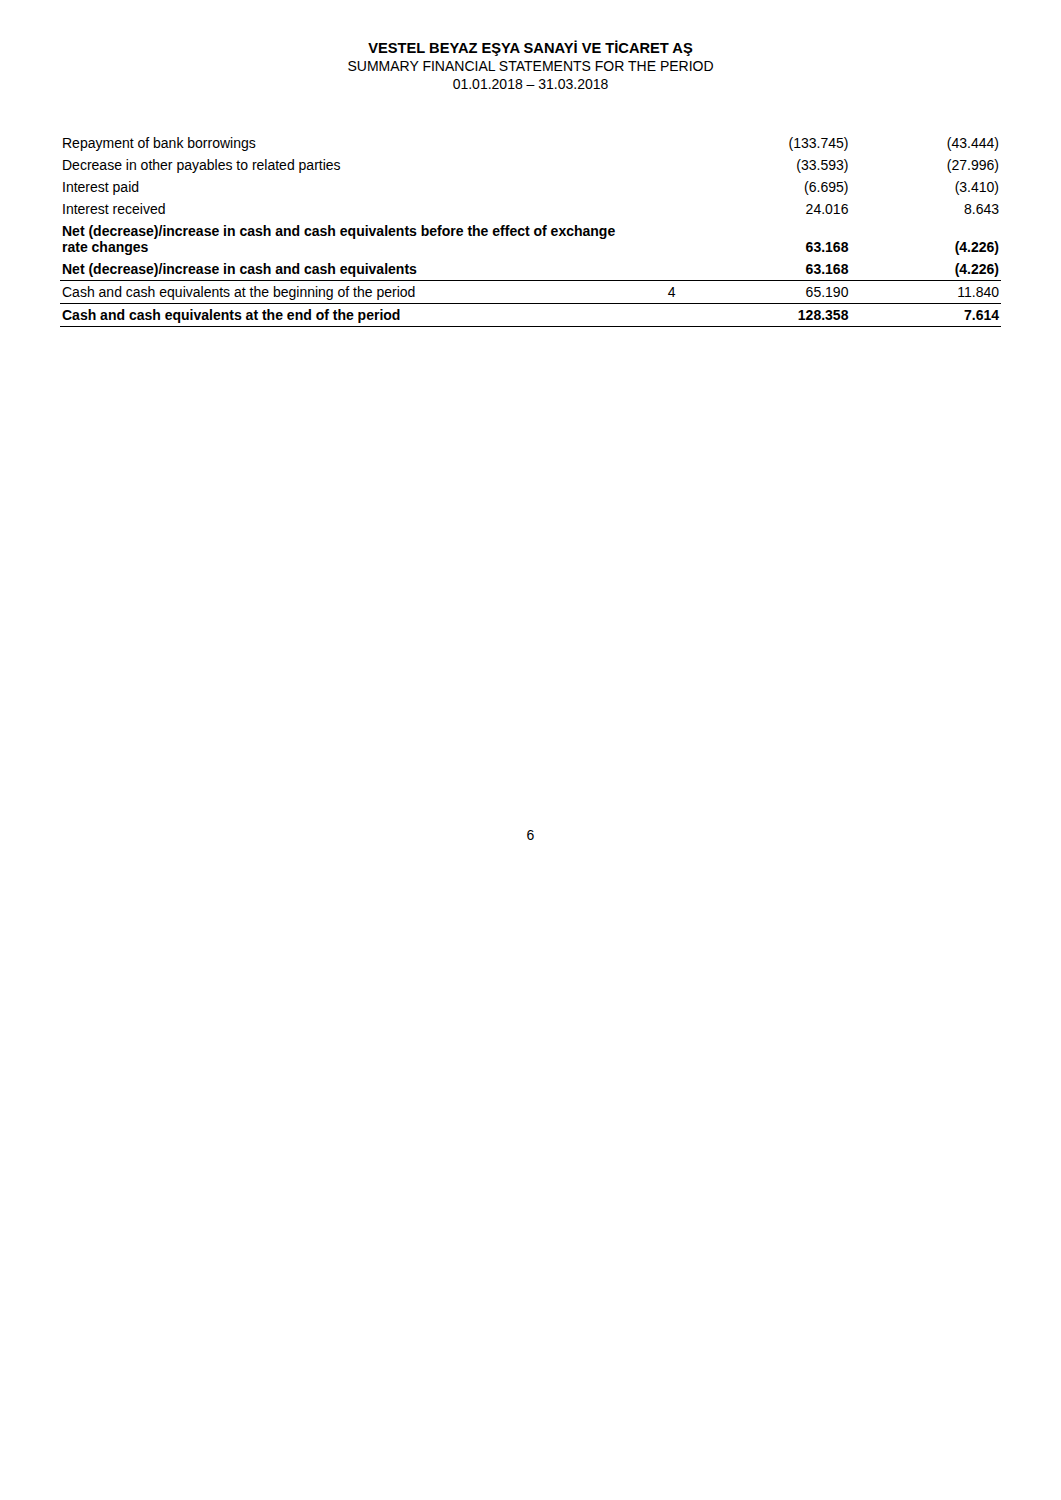VESTEL BEYAZ EŞYA SANAYİ VE TİCARET AŞ
SUMMARY FINANCIAL STATEMENTS FOR THE PERIOD
01.01.2018 – 31.03.2018
| Repayment of bank borrowings | | (133.745) | (43.444) |
| Decrease in other payables to related parties | | (33.593) | (27.996) |
| Interest paid | | (6.695) | (3.410) |
| Interest received | | 24.016 | 8.643 |
| Net (decrease)/increase in cash and cash equivalents before the effect of exchange rate changes | | 63.168 | (4.226) |
| Net (decrease)/increase in cash and cash equivalents | | 63.168 | (4.226) |
| Cash and cash equivalents at the beginning of the period | 4 | 65.190 | 11.840 |
| Cash and cash equivalents at the end of the period | | 128.358 | 7.614 |
6